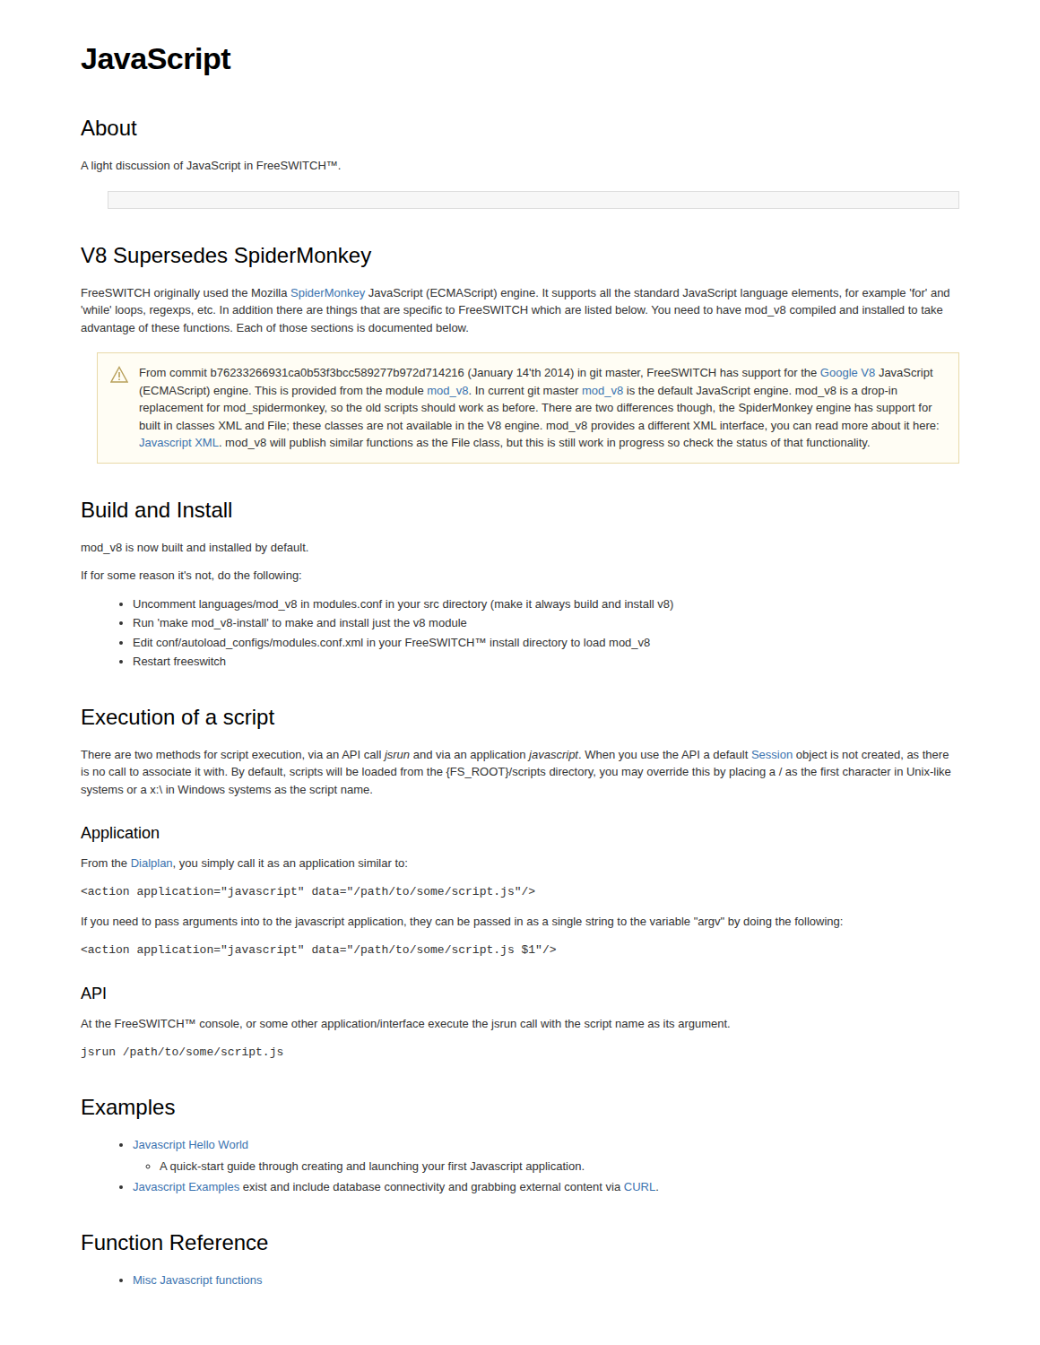JavaScript
About
A light discussion of JavaScript in FreeSWITCH™.
V8 Supersedes SpiderMonkey
FreeSWITCH originally used the Mozilla SpiderMonkey JavaScript (ECMAScript) engine. It supports all the standard JavaScript language elements, for example 'for' and 'while' loops, regexps, etc. In addition there are things that are specific to FreeSWITCH which are listed below. You need to have mod_v8 compiled and installed to take advantage of these functions. Each of those sections is documented below.
From commit b76233266931ca0b53f3bcc589277b972d714216 (January 14'th 2014) in git master, FreeSWITCH has support for the Google V8 JavaScript (ECMAScript) engine. This is provided from the module mod_v8. In current git master mod_v8 is the default JavaScript engine. mod_v8 is a drop-in replacement for mod_spidermonkey, so the old scripts should work as before. There are two differences though, the SpiderMonkey engine has support for built in classes XML and File; these classes are not available in the V8 engine. mod_v8 provides a different XML interface, you can read more about it here: Javascript XML. mod_v8 will publish similar functions as the File class, but this is still work in progress so check the status of that functionality.
Build and Install
mod_v8 is now built and installed by default.
If for some reason it's not, do the following:
Uncomment languages/mod_v8 in modules.conf in your src directory (make it always build and install v8)
Run 'make mod_v8-install' to make and install just the v8 module
Edit conf/autoload_configs/modules.conf.xml in your FreeSWITCH™ install directory to load mod_v8
Restart freeswitch
Execution of a script
There are two methods for script execution, via an API call jsrun and via an application javascript. When you use the API a default Session object is not created, as there is no call to associate it with. By default, scripts will be loaded from the {FS_ROOT}/scripts directory, you may override this by placing a / as the first character in Unix-like systems or a x:\ in Windows systems as the script name.
Application
From the Dialplan, you simply call it as an application similar to:
<action application="javascript" data="/path/to/some/script.js"/>
If you need to pass arguments into to the javascript application, they can be passed in as a single string to the variable "argv" by doing the following:
<action application="javascript" data="/path/to/some/script.js $1"/>
API
At the FreeSWITCH™ console, or some other application/interface execute the jsrun call with the script name as its argument.
jsrun /path/to/some/script.js
Examples
Javascript Hello World
A quick-start guide through creating and launching your first Javascript application.
Javascript Examples exist and include database connectivity and grabbing external content via CURL.
Function Reference
Misc Javascript functions